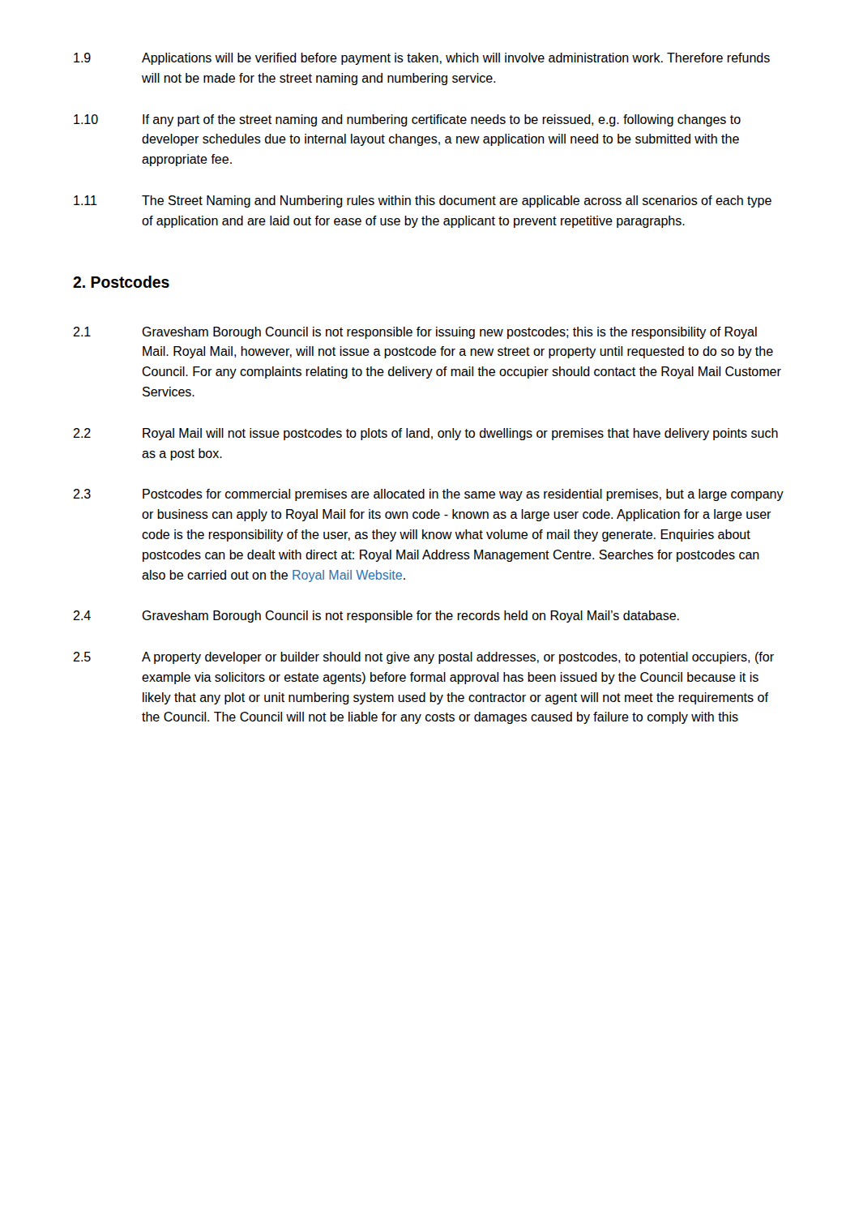1.9
Applications will be verified before payment is taken, which will involve administration work. Therefore refunds will not be made for the street naming and numbering service.
1.10
If any part of the street naming and numbering certificate needs to be reissued, e.g. following changes to developer schedules due to internal layout changes, a new application will need to be submitted with the appropriate fee.
1.11
The Street Naming and Numbering rules within this document are applicable across all scenarios of each type of application and are laid out for ease of use by the applicant to prevent repetitive paragraphs.
2. Postcodes
2.1
Gravesham Borough Council is not responsible for issuing new postcodes; this is the responsibility of Royal Mail. Royal Mail, however, will not issue a postcode for a new street or property until requested to do so by the Council. For any complaints relating to the delivery of mail the occupier should contact the Royal Mail Customer Services.
2.2
Royal Mail will not issue postcodes to plots of land, only to dwellings or premises that have delivery points such as a post box.
2.3
Postcodes for commercial premises are allocated in the same way as residential premises, but a large company or business can apply to Royal Mail for its own code - known as a large user code. Application for a large user code is the responsibility of the user, as they will know what volume of mail they generate. Enquiries about postcodes can be dealt with direct at: Royal Mail Address Management Centre. Searches for postcodes can also be carried out on the Royal Mail Website.
2.4
Gravesham Borough Council is not responsible for the records held on Royal Mail’s database.
2.5
A property developer or builder should not give any postal addresses, or postcodes, to potential occupiers, (for example via solicitors or estate agents) before formal approval has been issued by the Council because it is likely that any plot or unit numbering system used by the contractor or agent will not meet the requirements of the Council. The Council will not be liable for any costs or damages caused by failure to comply with this